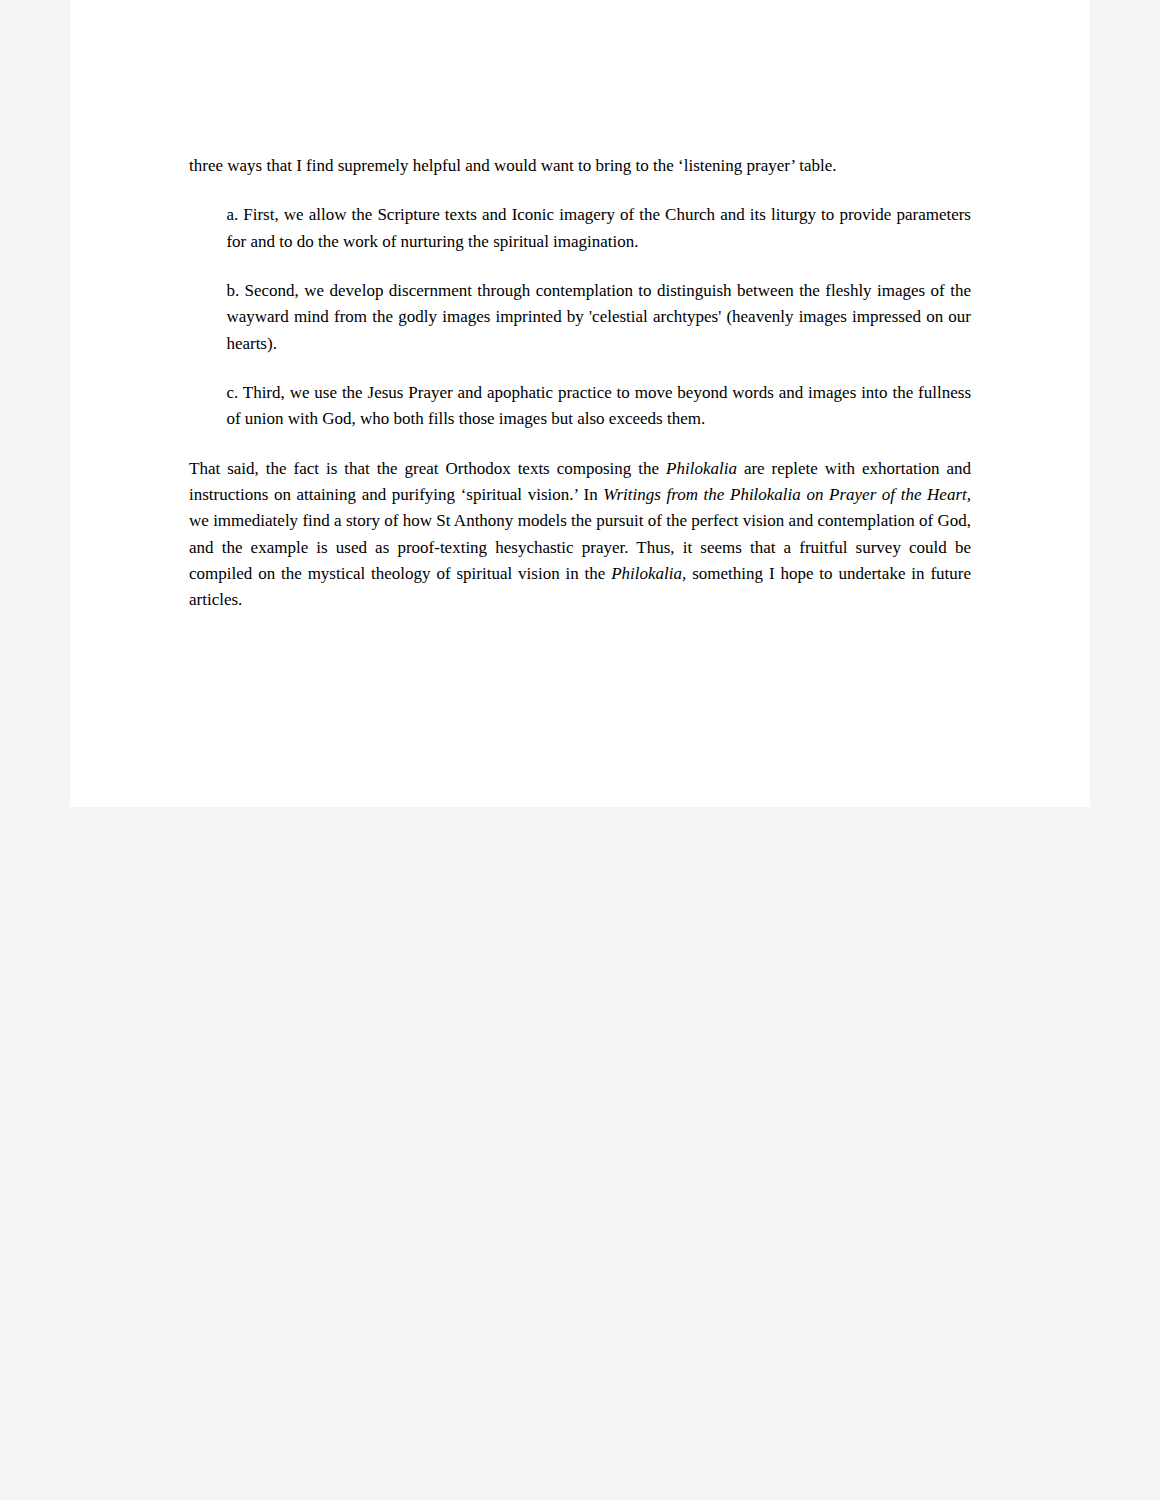three ways that I find supremely helpful and would want to bring to the ‘listening prayer’ table.
a. First, we allow the Scripture texts and Iconic imagery of the Church and its liturgy to provide parameters for and to do the work of nurturing the spiritual imagination.
b. Second, we develop discernment through contemplation to distinguish between the fleshly images of the wayward mind from the godly images imprinted by 'celestial archtypes' (heavenly images impressed on our hearts).
c. Third, we use the Jesus Prayer and apophatic practice to move beyond words and images into the fullness of union with God, who both fills those images but also exceeds them.
That said, the fact is that the great Orthodox texts composing the Philokalia are replete with exhortation and instructions on attaining and purifying ‘spiritual vision.’ In Writings from the Philokalia on Prayer of the Heart, we immediately find a story of how St Anthony models the pursuit of the perfect vision and contemplation of God, and the example is used as proof-texting hesychastic prayer. Thus, it seems that a fruitful survey could be compiled on the mystical theology of spiritual vision in the Philokalia, something I hope to undertake in future articles.